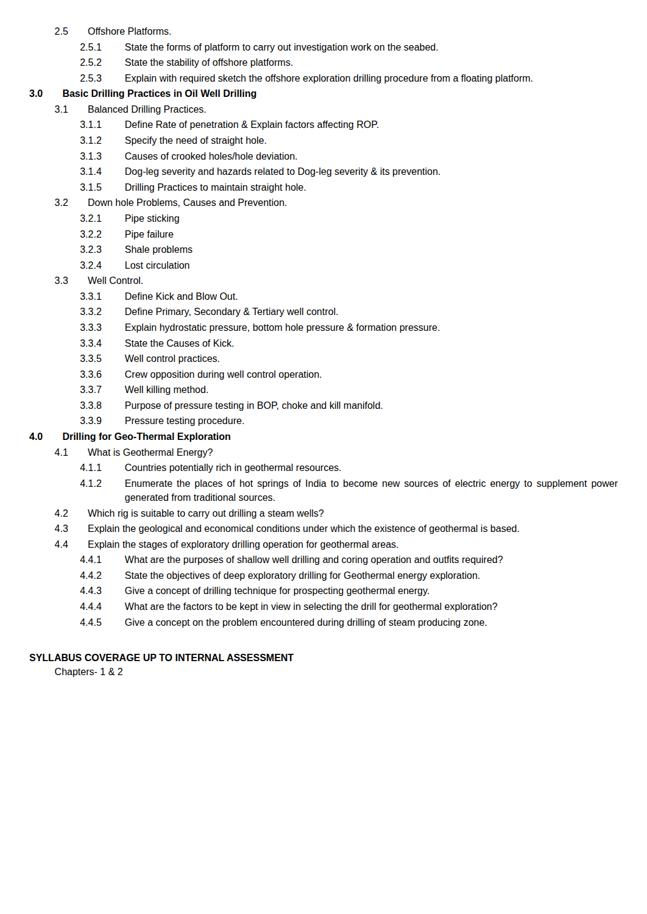2.5 Offshore Platforms.
2.5.1 State the forms of platform to carry out investigation work on the seabed.
2.5.2 State the stability of offshore platforms.
2.5.3 Explain with required sketch the offshore exploration drilling procedure from a floating platform.
3.0 Basic Drilling Practices in Oil Well Drilling
3.1 Balanced Drilling Practices.
3.1.1 Define Rate of penetration & Explain factors affecting ROP.
3.1.2 Specify the need of straight hole.
3.1.3 Causes of crooked holes/hole deviation.
3.1.4 Dog-leg severity and hazards related to Dog-leg severity & its prevention.
3.1.5 Drilling Practices to maintain straight hole.
3.2 Down hole Problems, Causes and Prevention.
3.2.1 Pipe sticking
3.2.2 Pipe failure
3.2.3 Shale problems
3.2.4 Lost circulation
3.3 Well Control.
3.3.1 Define Kick and Blow Out.
3.3.2 Define Primary, Secondary & Tertiary well control.
3.3.3 Explain hydrostatic pressure, bottom hole pressure & formation pressure.
3.3.4 State the Causes of Kick.
3.3.5 Well control practices.
3.3.6 Crew opposition during well control operation.
3.3.7 Well killing method.
3.3.8 Purpose of pressure testing in BOP, choke and kill manifold.
3.3.9 Pressure testing procedure.
4.0 Drilling for Geo-Thermal Exploration
4.1 What is Geothermal Energy?
4.1.1 Countries potentially rich in geothermal resources.
4.1.2 Enumerate the places of hot springs of India to become new sources of electric energy to supplement power generated from traditional sources.
4.2 Which rig is suitable to carry out drilling a steam wells?
4.3 Explain the geological and economical conditions under which the existence of geothermal is based.
4.4 Explain the stages of exploratory drilling operation for geothermal areas.
4.4.1 What are the purposes of shallow well drilling and coring operation and outfits required?
4.4.2 State the objectives of deep exploratory drilling for Geothermal energy exploration.
4.4.3 Give a concept of drilling technique for prospecting geothermal energy.
4.4.4 What are the factors to be kept in view in selecting the drill for geothermal exploration?
4.4.5 Give a concept on the problem encountered during drilling of steam producing zone.
SYLLABUS COVERAGE UP TO INTERNAL ASSESSMENT
Chapters- 1 & 2